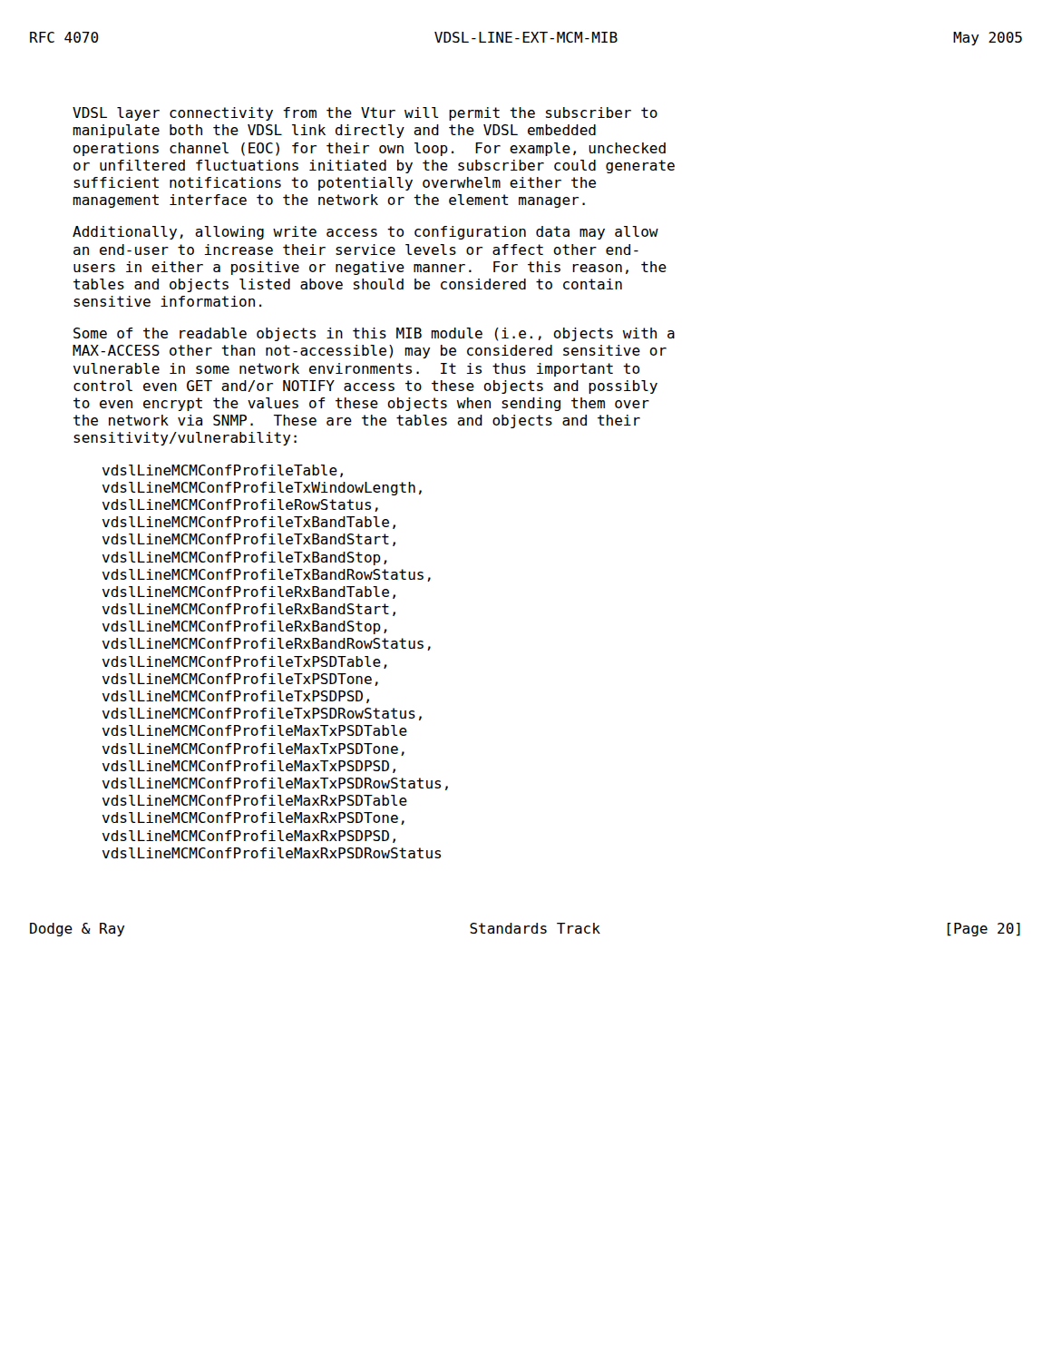RFC 4070 VDSL-LINE-EXT-MCM-MIB May 2005
VDSL layer connectivity from the Vtur will permit the subscriber to manipulate both the VDSL link directly and the VDSL embedded operations channel (EOC) for their own loop. For example, unchecked or unfiltered fluctuations initiated by the subscriber could generate sufficient notifications to potentially overwhelm either the management interface to the network or the element manager.
Additionally, allowing write access to configuration data may allow an end-user to increase their service levels or affect other end- users in either a positive or negative manner. For this reason, the tables and objects listed above should be considered to contain sensitive information.
Some of the readable objects in this MIB module (i.e., objects with a MAX-ACCESS other than not-accessible) may be considered sensitive or vulnerable in some network environments. It is thus important to control even GET and/or NOTIFY access to these objects and possibly to even encrypt the values of these objects when sending them over the network via SNMP. These are the tables and objects and their sensitivity/vulnerability:
vdslLineMCMConfProfileTable, vdslLineMCMConfProfileTxWindowLength, vdslLineMCMConfProfileRowStatus, vdslLineMCMConfProfileTxBandTable, vdslLineMCMConfProfileTxBandStart, vdslLineMCMConfProfileTxBandStop, vdslLineMCMConfProfileTxBandRowStatus, vdslLineMCMConfProfileRxBandTable, vdslLineMCMConfProfileRxBandStart, vdslLineMCMConfProfileRxBandStop, vdslLineMCMConfProfileRxBandRowStatus, vdslLineMCMConfProfileTxPSDTable, vdslLineMCMConfProfileTxPSDTone, vdslLineMCMConfProfileTxPSDPSD, vdslLineMCMConfProfileTxPSDRowStatus, vdslLineMCMConfProfileMaxTxPSDTable vdslLineMCMConfProfileMaxTxPSDTone, vdslLineMCMConfProfileMaxTxPSDPSD, vdslLineMCMConfProfileMaxTxPSDRowStatus, vdslLineMCMConfProfileMaxRxPSDTable vdslLineMCMConfProfileMaxRxPSDTone, vdslLineMCMConfProfileMaxRxPSDPSD, vdslLineMCMConfProfileMaxRxPSDRowStatus
Dodge & Ray Standards Track [Page 20]